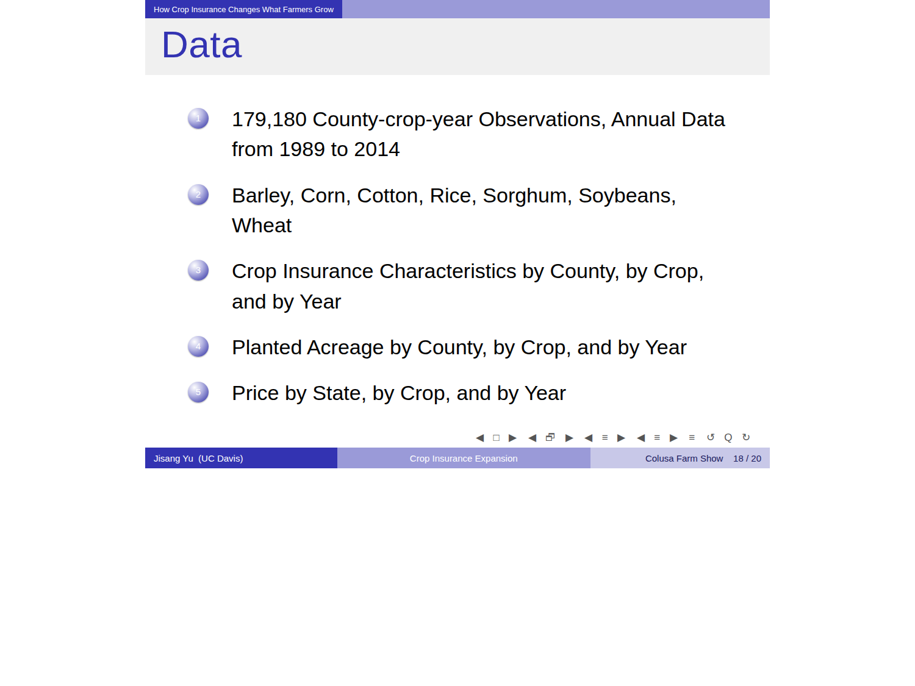How Crop Insurance Changes What Farmers Grow
Data
1179,180 County-crop-year Observations, Annual Data from 1989 to 2014
2 Barley, Corn, Cotton, Rice, Sorghum, Soybeans, Wheat
3 Crop Insurance Characteristics by County, by Crop, and by Year
4 Planted Acreage by County, by Crop, and by Year
5 Price by State, by Crop, and by Year
◀ □ ▶ ◀ 🗗 ▶ ◀ ≡ ▶ ◀ ≡ ▶ ≡ ↺ Q ↻
Jisang Yu (UC Davis)
Crop Insurance Expansion
Colusa Farm Show 18 / 20